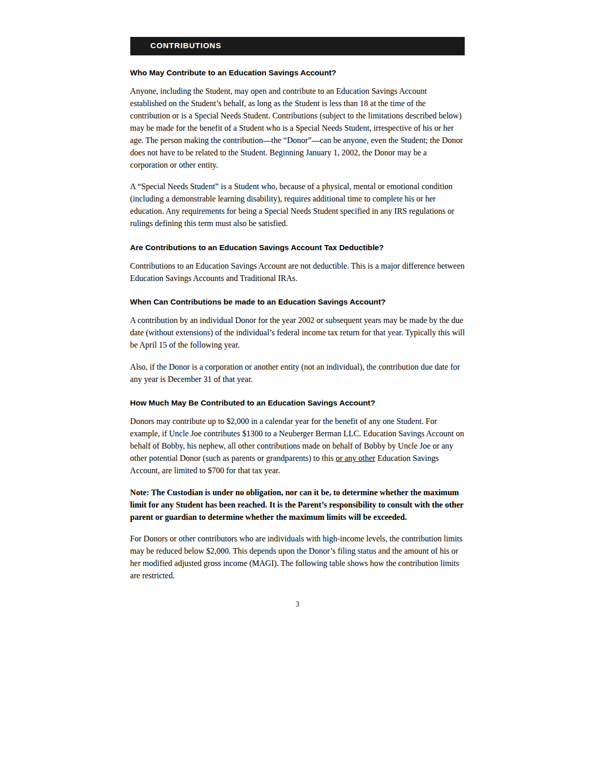Contributions
Who May Contribute to an Education Savings Account?
Anyone, including the Student, may open and contribute to an Education Savings Account established on the Student’s behalf, as long as the Student is less than 18 at the time of the contribution or is a Special Needs Student. Contributions (subject to the limitations described below) may be made for the benefit of a Student who is a Special Needs Student, irrespective of his or her age. The person making the contribution—the “Donor”—can be anyone, even the Student; the Donor does not have to be related to the Student. Beginning January 1, 2002, the Donor may be a corporation or other entity.
A “Special Needs Student” is a Student who, because of a physical, mental or emotional condition (including a demonstrable learning disability), requires additional time to complete his or her education. Any requirements for being a Special Needs Student specified in any IRS regulations or rulings defining this term must also be satisfied.
Are Contributions to an Education Savings Account Tax Deductible?
Contributions to an Education Savings Account are not deductible. This is a major difference between Education Savings Accounts and Traditional IRAs.
When Can Contributions be made to an Education Savings Account?
A contribution by an individual Donor for the year 2002 or subsequent years may be made by the due date (without extensions) of the individual’s federal income tax return for that year. Typically this will be April 15 of the following year.
Also, if the Donor is a corporation or another entity (not an individual), the contribution due date for any year is December 31 of that year.
How Much May Be Contributed to an Education Savings Account?
Donors may contribute up to $2,000 in a calendar year for the benefit of any one Student. For example, if Uncle Joe contributes $1300 to a Neuberger Berman LLC. Education Savings Account on behalf of Bobby, his nephew, all other contributions made on behalf of Bobby by Uncle Joe or any other potential Donor (such as parents or grandparents) to this or any other Education Savings Account, are limited to $700 for that tax year.
Note: The Custodian is under no obligation, nor can it be, to determine whether the maximum limit for any Student has been reached. It is the Parent’s responsibility to consult with the other parent or guardian to determine whether the maximum limits will be exceeded.
For Donors or other contributors who are individuals with high-income levels, the contribution limits may be reduced below $2,000. This depends upon the Donor’s filing status and the amount of his or her modified adjusted gross income (MAGI). The following table shows how the contribution limits are restricted.
3